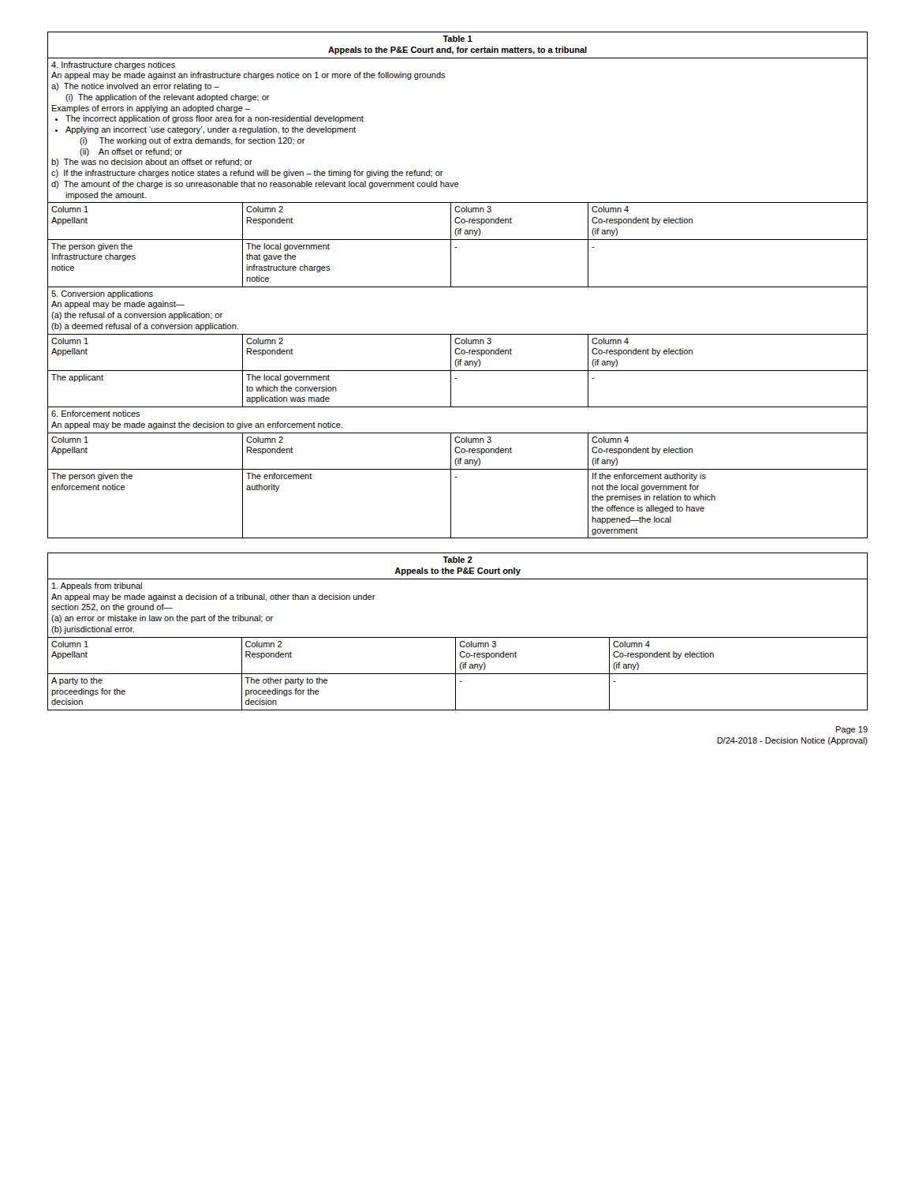| Table 1 Appeals to the P&E Court and, for certain matters, to a tribunal |
| 4. Infrastructure charges notices An appeal may be made against an infrastructure charges notice on 1 or more of the following grounds a) The notice involved an error relating to – (i) The application of the relevant adopted charge; or Examples of errors in applying an adopted charge – The incorrect application of gross floor area for a non-residential development Applying an incorrect ‘use category’, under a regulation, to the development (i) The working out of extra demands, for section 120; or (ii) An offset or refund; or b) The was no decision about an offset or refund; or c) If the infrastructure charges notice states a refund will be given – the timing for giving the refund; or d) The amount of the charge is so unreasonable that no reasonable relevant local government could have imposed the amount. |
| Column 1 Appellant | Column 2 Respondent | Column 3 Co-respondent (if any) | Column 4 Co-respondent by election (if any) |
| The person given the Infrastructure charges notice | The local government that gave the infrastructure charges notice | - | - |
| 5. Conversion applications An appeal may be made against— (a) the refusal of a conversion application; or (b) a deemed refusal of a conversion application. |
| Column 1 Appellant | Column 2 Respondent | Column 3 Co-respondent (if any) | Column 4 Co-respondent by election (if any) |
| The applicant | The local government to which the conversion application was made | - | - |
| 6. Enforcement notices An appeal may be made against the decision to give an enforcement notice. |
| Column 1 Appellant | Column 2 Respondent | Column 3 Co-respondent (if any) | Column 4 Co-respondent by election (if any) |
| The person given the enforcement notice | The enforcement authority | - | If the enforcement authority is not the local government for the premises in relation to which the offence is alleged to have happened—the local government |
| Table 2 Appeals to the P&E Court only |
| 1. Appeals from tribunal An appeal may be made against a decision of a tribunal, other than a decision under section 252, on the ground of— (a) an error or mistake in law on the part of the tribunal; or (b) jurisdictional error. |
| Column 1 Appellant | Column 2 Respondent | Column 3 Co-respondent (if any) | Column 4 Co-respondent by election (if any) |
| A party to the proceedings for the decision | The other party to the proceedings for the decision | - | - |
Page 19
D/24-2018 - Decision Notice (Approval)